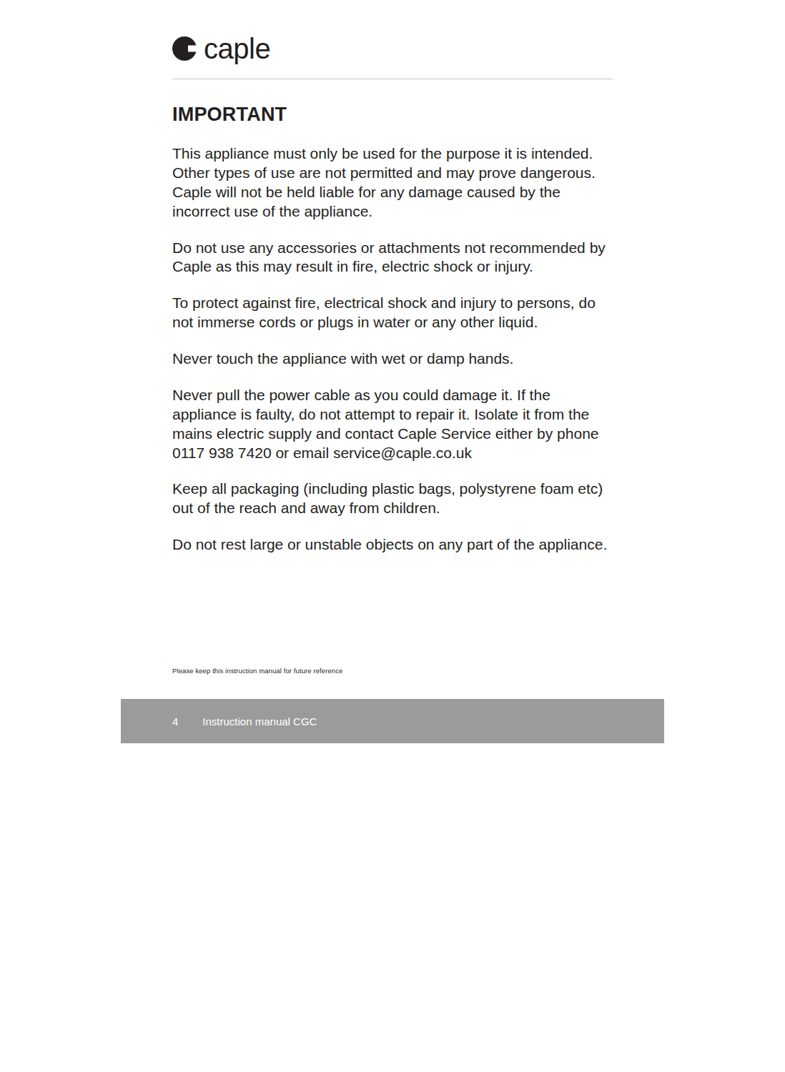caple
IMPORTANT
This appliance must only be used for the purpose it is intended. Other types of use are not permitted and may prove dangerous. Caple will not be held liable for any damage caused by the incorrect use of the appliance.
Do not use any accessories or attachments not recommended by Caple as this may result in fire, electric shock or injury.
To protect against fire, electrical shock and injury to persons, do not immerse cords or plugs in water or any other liquid.
Never touch the appliance with wet or damp hands.
Never pull the power cable as you could damage it. If the appliance is faulty, do not attempt to repair it. Isolate it from the mains electric supply and contact Caple Service either by phone 0117 938 7420 or email service@caple.co.uk
Keep all packaging (including plastic bags, polystyrene foam etc) out of the reach and away from children.
Do not rest large or unstable objects on any part of the appliance.
Please keep this instruction manual for future reference
4 Instruction manual CGC